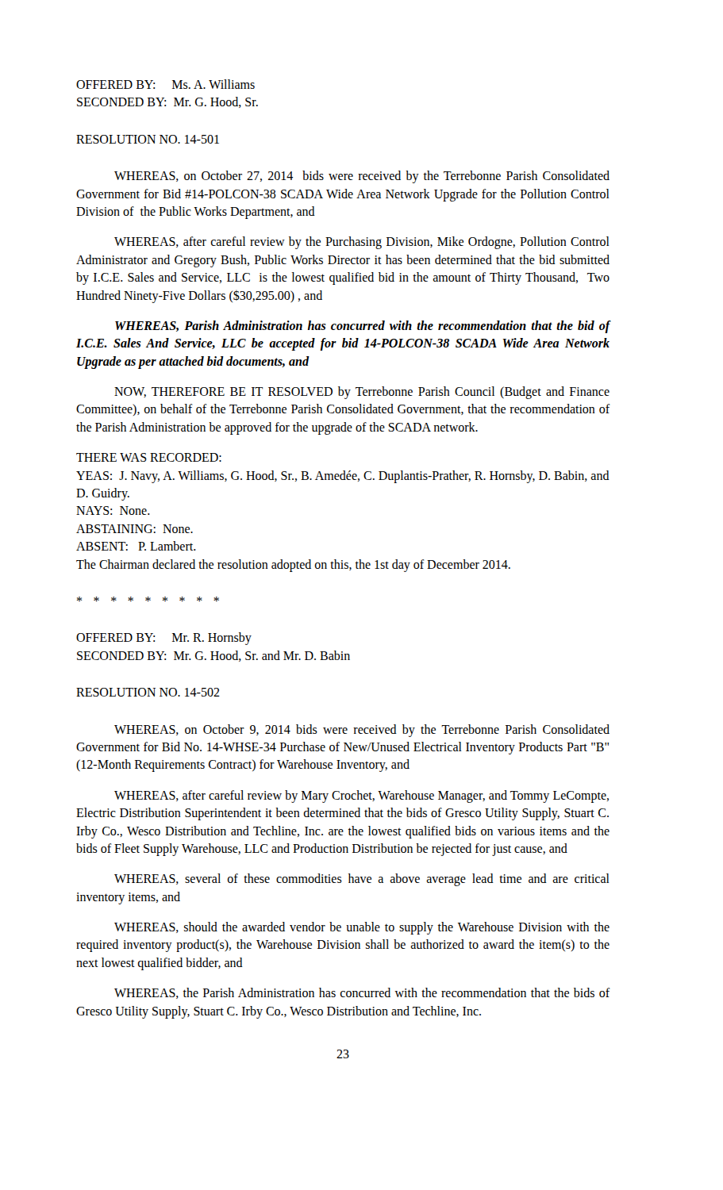OFFERED BY: Ms. A. Williams
SECONDED BY: Mr. G. Hood, Sr.
RESOLUTION NO. 14-501
WHEREAS, on October 27, 2014 bids were received by the Terrebonne Parish Consolidated Government for Bid #14-POLCON-38 SCADA Wide Area Network Upgrade for the Pollution Control Division of the Public Works Department, and
WHEREAS, after careful review by the Purchasing Division, Mike Ordogne, Pollution Control Administrator and Gregory Bush, Public Works Director it has been determined that the bid submitted by I.C.E. Sales and Service, LLC is the lowest qualified bid in the amount of Thirty Thousand, Two Hundred Ninety-Five Dollars ($30,295.00) , and
WHEREAS, Parish Administration has concurred with the recommendation that the bid of I.C.E. Sales And Service, LLC be accepted for bid 14-POLCON-38 SCADA Wide Area Network Upgrade as per attached bid documents, and
NOW, THEREFORE BE IT RESOLVED by Terrebonne Parish Council (Budget and Finance Committee), on behalf of the Terrebonne Parish Consolidated Government, that the recommendation of the Parish Administration be approved for the upgrade of the SCADA network.
THERE WAS RECORDED:
YEAS: J. Navy, A. Williams, G. Hood, Sr., B. Amedée, C. Duplantis-Prather, R. Hornsby, D. Babin, and D. Guidry.
NAYS: None.
ABSTAINING: None.
ABSENT: P. Lambert.
The Chairman declared the resolution adopted on this, the 1st day of December 2014.
* * * * * * * * *
OFFERED BY: Mr. R. Hornsby
SECONDED BY: Mr. G. Hood, Sr. and Mr. D. Babin
RESOLUTION NO. 14-502
WHEREAS, on October 9, 2014 bids were received by the Terrebonne Parish Consolidated Government for Bid No. 14-WHSE-34 Purchase of New/Unused Electrical Inventory Products Part "B" (12-Month Requirements Contract) for Warehouse Inventory, and
WHEREAS, after careful review by Mary Crochet, Warehouse Manager, and Tommy LeCompte, Electric Distribution Superintendent it been determined that the bids of Gresco Utility Supply, Stuart C. Irby Co., Wesco Distribution and Techline, Inc. are the lowest qualified bids on various items and the bids of Fleet Supply Warehouse, LLC and Production Distribution be rejected for just cause, and
WHEREAS, several of these commodities have a above average lead time and are critical inventory items, and
WHEREAS, should the awarded vendor be unable to supply the Warehouse Division with the required inventory product(s), the Warehouse Division shall be authorized to award the item(s) to the next lowest qualified bidder, and
WHEREAS, the Parish Administration has concurred with the recommendation that the bids of Gresco Utility Supply, Stuart C. Irby Co., Wesco Distribution and Techline, Inc.
23